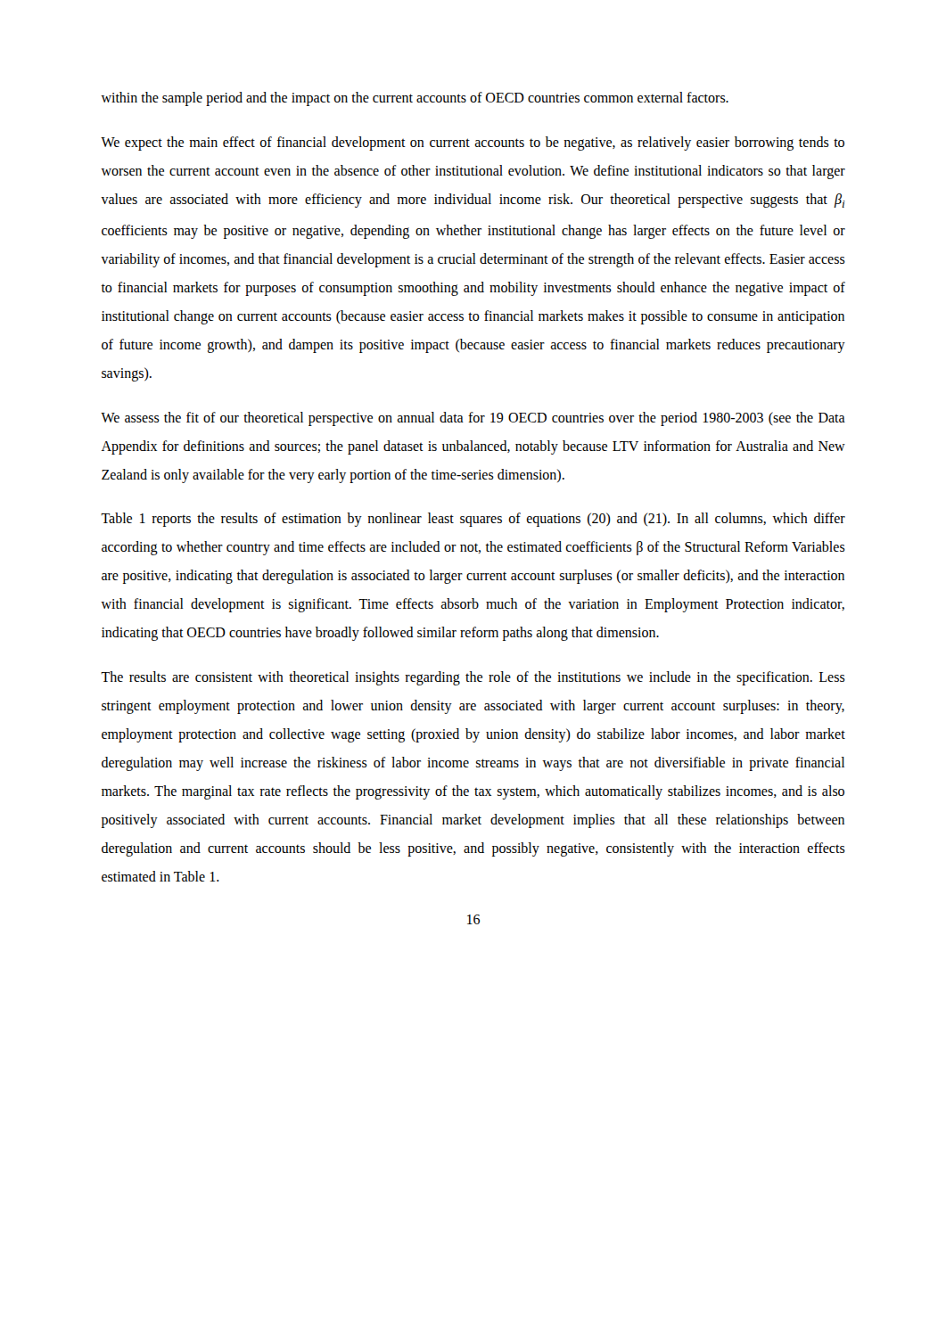within the sample period and the impact on the current accounts of OECD countries common external factors.
We expect the main effect of financial development on current accounts to be negative, as relatively easier borrowing tends to worsen the current account even in the absence of other institutional evolution. We define institutional indicators so that larger values are associated with more efficiency and more individual income risk. Our theoretical perspective suggests that βi coefficients may be positive or negative, depending on whether institutional change has larger effects on the future level or variability of incomes, and that financial development is a crucial determinant of the strength of the relevant effects. Easier access to financial markets for purposes of consumption smoothing and mobility investments should enhance the negative impact of institutional change on current accounts (because easier access to financial markets makes it possible to consume in anticipation of future income growth), and dampen its positive impact (because easier access to financial markets reduces precautionary savings).
We assess the fit of our theoretical perspective on annual data for 19 OECD countries over the period 1980-2003 (see the Data Appendix for definitions and sources; the panel dataset is unbalanced, notably because LTV information for Australia and New Zealand is only available for the very early portion of the time-series dimension).
Table 1 reports the results of estimation by nonlinear least squares of equations (20) and (21). In all columns, which differ according to whether country and time effects are included or not, the estimated coefficients β of the Structural Reform Variables are positive, indicating that deregulation is associated to larger current account surpluses (or smaller deficits), and the interaction with financial development is significant. Time effects absorb much of the variation in Employment Protection indicator, indicating that OECD countries have broadly followed similar reform paths along that dimension.
The results are consistent with theoretical insights regarding the role of the institutions we include in the specification. Less stringent employment protection and lower union density are associated with larger current account surpluses: in theory, employment protection and collective wage setting (proxied by union density) do stabilize labor incomes, and labor market deregulation may well increase the riskiness of labor income streams in ways that are not diversifiable in private financial markets. The marginal tax rate reflects the progressivity of the tax system, which automatically stabilizes incomes, and is also positively associated with current accounts. Financial market development implies that all these relationships between deregulation and current accounts should be less positive, and possibly negative, consistently with the interaction effects estimated in Table 1.
16